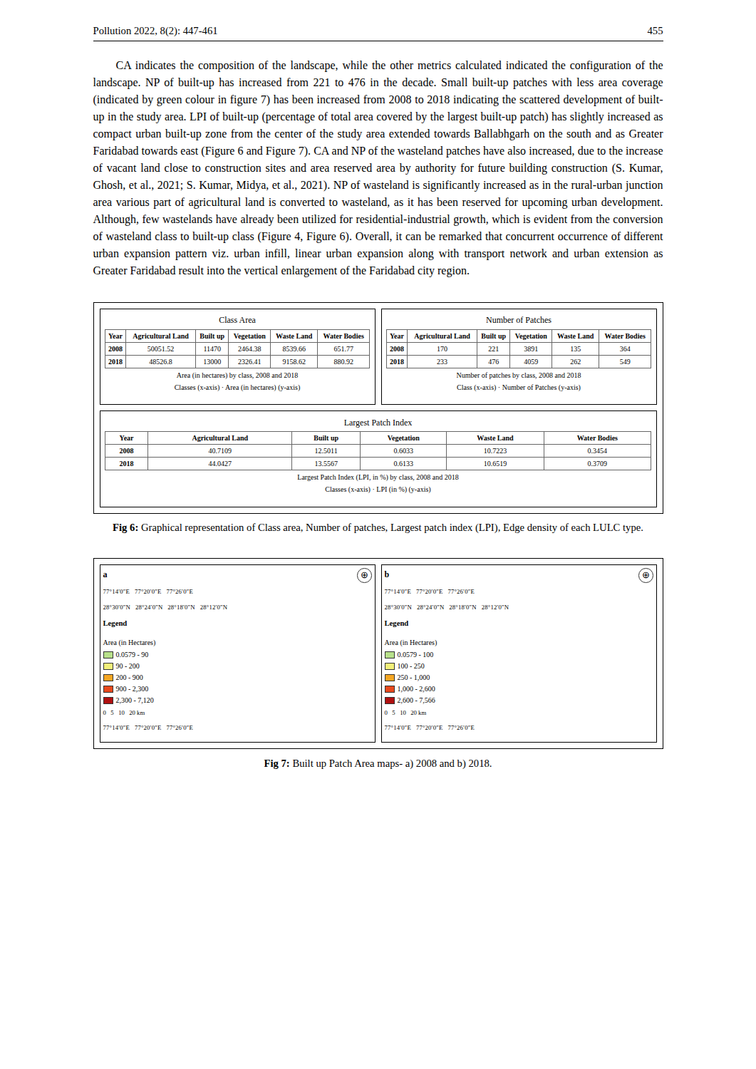Pollution 2022, 8(2): 447-461 455
CA indicates the composition of the landscape, while the other metrics calculated indicated the configuration of the landscape. NP of built-up has increased from 221 to 476 in the decade. Small built-up patches with less area coverage (indicated by green colour in figure 7) has been increased from 2008 to 2018 indicating the scattered development of built-up in the study area. LPI of built-up (percentage of total area covered by the largest built-up patch) has slightly increased as compact urban built-up zone from the center of the study area extended towards Ballabhgarh on the south and as Greater Faridabad towards east (Figure 6 and Figure 7). CA and NP of the wasteland patches have also increased, due to the increase of vacant land close to construction sites and area reserved area by authority for future building construction (S. Kumar, Ghosh, et al., 2021; S. Kumar, Midya, et al., 2021). NP of wasteland is significantly increased as in the rural-urban junction area various part of agricultural land is converted to wasteland, as it has been reserved for upcoming urban development. Although, few wastelands have already been utilized for residential-industrial growth, which is evident from the conversion of wasteland class to built-up class (Figure 4, Figure 6). Overall, it can be remarked that concurrent occurrence of different urban expansion pattern viz. urban infill, linear urban expansion along with transport network and urban extension as Greater Faridabad result into the vertical enlargement of the Faridabad city region.
Class Area
Area (in hectares) by class, 2008 and 2018
| Year | Agricultural Land | Built up | Vegetation | Waste Land | Water Bodies |
| --- | --- | --- | --- | --- | --- |
| 2008 | 50051.52 | 11470 | 2464.38 | 8539.66 | 651.77 |
| 2018 | 48526.8 | 13000 | 2326.41 | 9158.62 | 880.92 |
Classes (x-axis) · Area (in hectares) (y-axis)
Number of Patches
Number of patches by class, 2008 and 2018
| Year | Agricultural Land | Built up | Vegetation | Waste Land | Water Bodies |
| --- | --- | --- | --- | --- | --- |
| 2008 | 170 | 221 | 3891 | 135 | 364 |
| 2018 | 233 | 476 | 4059 | 262 | 549 |
Class (x-axis) · Number of Patches (y-axis)
Largest Patch Index
Largest Patch Index (LPI, in %) by class, 2008 and 2018
| Year | Agricultural Land | Built up | Vegetation | Waste Land | Water Bodies |
| --- | --- | --- | --- | --- | --- |
| 2008 | 40.7109 | 12.5011 | 0.6033 | 10.7223 | 0.3454 |
| 2018 | 44.0427 | 13.5567 | 0.6133 | 10.6519 | 0.3709 |
Classes (x-axis) · LPI (in %) (y-axis)
Fig 6: Graphical representation of Class area, Number of patches, Largest patch index (LPI), Edge density of each LULC type.
⊕ a
77°14′0″E 77°20′0″E 77°26′0″E
28°30′0″N 28°24′0″N 28°18′0″N 28°12′0″N
Map of built-up patch areas in the Faridabad city region for 2008, showing a large compact built-up zone in the north-centre with scattered small patches elsewhere.
Legend
Area (in Hectares)
0.0579 - 90
90 - 200
200 - 900
900 - 2,300
2,300 - 7,120
0 5 10 20 km
77°14′0″E 77°20′0″E 77°26′0″E
⊕ b
77°14′0″E 77°20′0″E 77°26′0″E
28°30′0″N 28°24′0″N 28°18′0″N 28°12′0″N
Map of built-up patch areas in the Faridabad city region for 2018, showing an enlarged compact built-up zone and an increased number of small scattered patches compared with 2008.
Legend
Area (in Hectares)
0.0579 - 100
100 - 250
250 - 1,000
1,000 - 2,600
2,600 - 7,566
0 5 10 20 km
77°14′0″E 77°20′0″E 77°26′0″E
Fig 7: Built up Patch Area maps- a) 2008 and b) 2018.